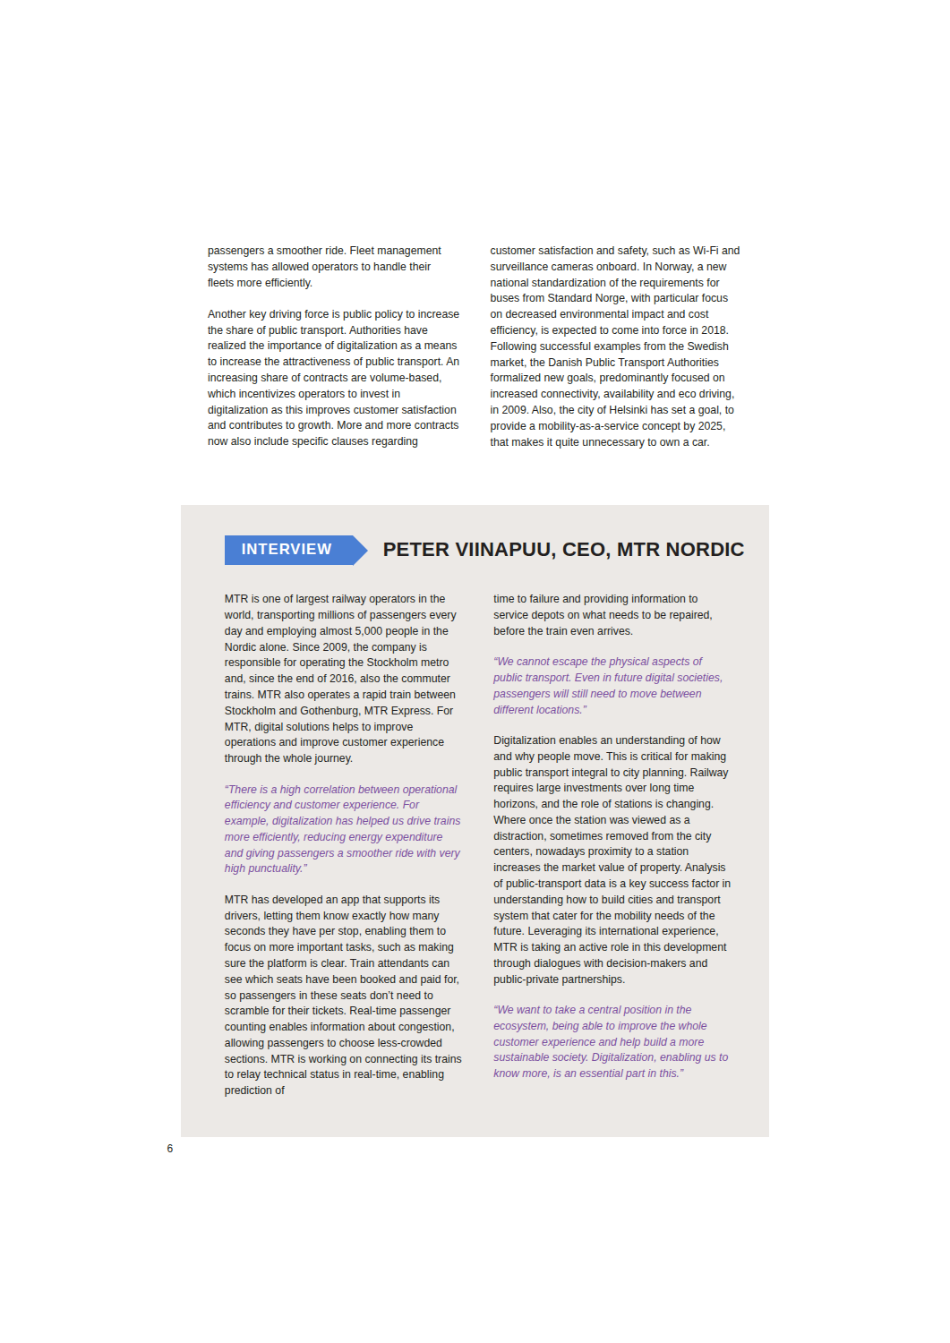passengers a smoother ride. Fleet management systems has allowed operators to handle their fleets more efficiently.
Another key driving force is public policy to increase the share of public transport. Authorities have realized the importance of digitalization as a means to increase the attractiveness of public transport. An increasing share of contracts are volume-based, which incentivizes operators to invest in digitalization as this improves customer satisfaction and contributes to growth. More and more contracts now also include specific clauses regarding
customer satisfaction and safety, such as Wi-Fi and surveillance cameras onboard. In Norway, a new national standardization of the requirements for buses from Standard Norge, with particular focus on decreased environmental impact and cost efficiency, is expected to come into force in 2018. Following successful examples from the Swedish market, the Danish Public Transport Authorities formalized new goals, predominantly focused on increased connectivity, availability and eco driving, in 2009. Also, the city of Helsinki has set a goal, to provide a mobility-as-a-service concept by 2025, that makes it quite unnecessary to own a car.
INTERVIEW PETER VIINAPUU, CEO, MTR NORDIC
MTR is one of largest railway operators in the world, transporting millions of passengers every day and employing almost 5,000 people in the Nordic alone. Since 2009, the company is responsible for operating the Stockholm metro and, since the end of 2016, also the commuter trains. MTR also operates a rapid train between Stockholm and Gothenburg, MTR Express. For MTR, digital solutions helps to improve operations and improve customer experience through the whole journey.
“There is a high correlation between operational efficiency and customer experience. For example, digitalization has helped us drive trains more efficiently, reducing energy expenditure and giving passengers a smoother ride with very high punctuality.”
MTR has developed an app that supports its drivers, letting them know exactly how many seconds they have per stop, enabling them to focus on more important tasks, such as making sure the platform is clear. Train attendants can see which seats have been booked and paid for, so passengers in these seats don’t need to scramble for their tickets. Real-time passenger counting enables information about congestion, allowing passengers to choose less-crowded sections. MTR is working on connecting its trains to relay technical status in real-time, enabling prediction of
time to failure and providing information to service depots on what needs to be repaired, before the train even arrives.
“We cannot escape the physical aspects of public transport. Even in future digital societies, passengers will still need to move between different locations.”
Digitalization enables an understanding of how and why people move. This is critical for making public transport integral to city planning. Railway requires large investments over long time horizons, and the role of stations is changing. Where once the station was viewed as a distraction, sometimes removed from the city centers, nowadays proximity to a station increases the market value of property. Analysis of public-transport data is a key success factor in understanding how to build cities and transport system that cater for the mobility needs of the future. Leveraging its international experience, MTR is taking an active role in this development through dialogues with decision-makers and public-private partnerships.
“We want to take a central position in the ecosystem, being able to improve the whole customer experience and help build a more sustainable society. Digitalization, enabling us to know more, is an essential part in this.”
6